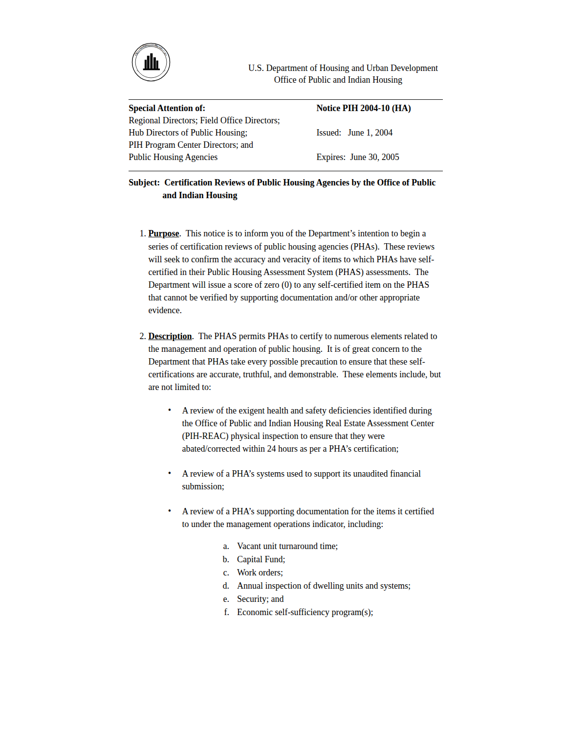U.S. DEPARTMENT OF HOUSING AND URBAN DEV. URBAN DEVELOPMENT HOUSING
U.S. Department of Housing and Urban Development
Office of Public and Indian Housing
| Special Attention of: | Notice PIH 2004-10 (HA) |
| Regional Directors; Field Office Directors; | |
| Hub Directors of Public Housing; | Issued: June 1, 2004 |
| PIH Program Center Directors; and | |
| Public Housing Agencies | Expires: June 30, 2005 |
Subject: Certification Reviews of Public Housing Agencies by the Office of Public and Indian Housing
Purpose. This notice is to inform you of the Department’s intention to begin a series of certification reviews of public housing agencies (PHAs). These reviews will seek to confirm the accuracy and veracity of items to which PHAs have self-certified in their Public Housing Assessment System (PHAS) assessments. The Department will issue a score of zero (0) to any self-certified item on the PHAS that cannot be verified by supporting documentation and/or other appropriate evidence.
Description. The PHAS permits PHAs to certify to numerous elements related to the management and operation of public housing. It is of great concern to the Department that PHAs take every possible precaution to ensure that these self-certifications are accurate, truthful, and demonstrable. These elements include, but are not limited to:
A review of the exigent health and safety deficiencies identified during the Office of Public and Indian Housing Real Estate Assessment Center (PIH-REAC) physical inspection to ensure that they were abated/corrected within 24 hours as per a PHA’s certification;
A review of a PHA’s systems used to support its unaudited financial submission;
A review of a PHA’s supporting documentation for the items it certified to under the management operations indicator, including:
Vacant unit turnaround time;
Capital Fund;
Work orders;
Annual inspection of dwelling units and systems;
Security; and
Economic self-sufficiency program(s);